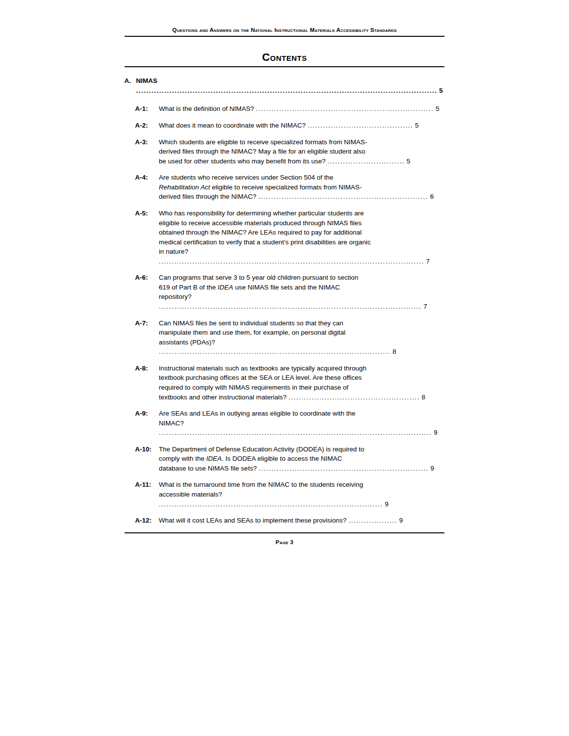Questions and Answers on the National Instructional Materials Accessibility Standards
Contents
A.
NIMAS ..................................................................................................................... 5
A-1:
What is the definition of NIMAS? ..................................................................... 5
A-2:
What does it mean to coordinate with the NIMAC? ......................................... 5
A-3:
Which students are eligible to receive specialized formats from NIMAS- derived files through the NIMAC? May a file for an eligible student also be used for other students who may benefit from its use? .............................. 5
A-4:
Are students who receive services under Section 504 of the Rehabilitation Act eligible to receive specialized formats from NIMAS- derived files through the NIMAC? .................................................................. 6
A-5:
Who has responsibility for determining whether particular students are eligible to receive accessible materials produced through NIMAS files obtained through the NIMAC? Are LEAs required to pay for additional medical certification to verify that a student’s print disabilities are organic in nature? ....................................................................................................... 7
A-6:
Can programs that serve 3 to 5 year old children pursuant to section 619 of Part B of the IDEA use NIMAS file sets and the NIMAC repository? ...................................................................................................... 7
A-7:
Can NIMAS files be sent to individual students so that they can manipulate them and use them, for example, on personal digital assistants (PDAs)? .......................................................................................... 8
A-8:
Instructional materials such as textbooks are typically acquired through textbook purchasing offices at the SEA or LEA level. Are these offices required to comply with NIMAS requirements in their purchase of textbooks and other instructional materials? ................................................... 8
A-9:
Are SEAs and LEAs in outlying areas eligible to coordinate with the NIMAC? .......................................................................................................... 9
A-10:
The Department of Defense Education Activity (DODEA) is required to comply with the IDEA. Is DODEA eligible to access the NIMAC database to use NIMAS file sets? .................................................................. 9
A-11:
What is the turnaround time from the NIMAC to the students receiving accessible materials? ....................................................................................... 9
A-12:
What will it cost LEAs and SEAs to implement these provisions? ................... 9
Page 3